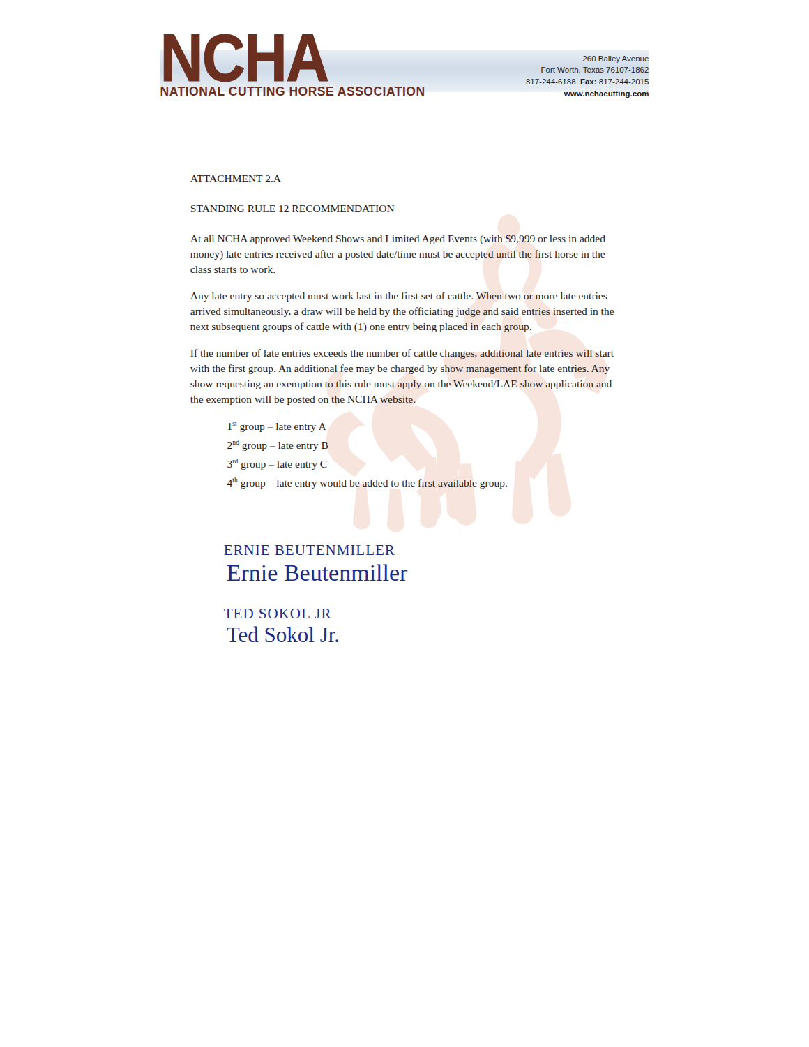NCHA
NATIONAL CUTTING HORSE ASSOCIATION
260 Bailey Avenue
Fort Worth, Texas 76107-1862
817-244-6188 Fax: 817-244-2015
www.nchacutting.com
ATTACHMENT 2.A
STANDING RULE 12 RECOMMENDATION
At all NCHA approved Weekend Shows and Limited Aged Events (with $9,999 or less in added money) late entries received after a posted date/time must be accepted until the first horse in the class starts to work.
Any late entry so accepted must work last in the first set of cattle. When two or more late entries arrived simultaneously, a draw will be held by the officiating judge and said entries inserted in the next subsequent groups of cattle with (1) one entry being placed in each group.
If the number of late entries exceeds the number of cattle changes, additional late entries will start with the first group. An additional fee may be charged by show management for late entries. Any show requesting an exemption to this rule must apply on the Weekend/LAE show application and the exemption will be posted on the NCHA website.
1st group – late entry A
2nd group – late entry B
3rd group – late entry C
4th group – late entry would be added to the first available group.
ERNIE BEUTENMILLER
Ernie Beutenmiller
TED SOKOL JR
Ted Sokol Jr.